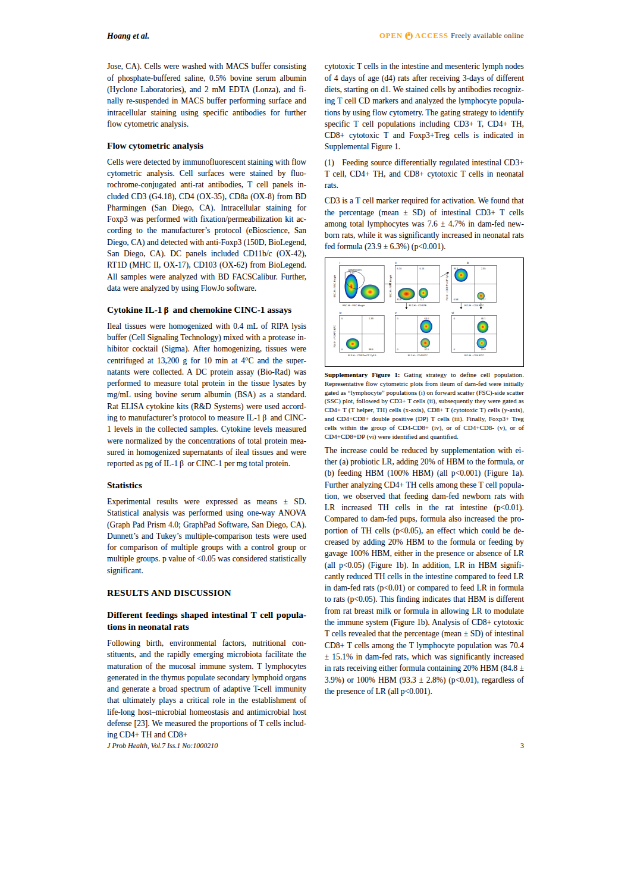Hoang et al.
OPEN ACCESS Freely available online
Jose, CA). Cells were washed with MACS buffer consisting of phosphate-buffered saline, 0.5% bovine serum albumin (Hyclone Laboratories), and 2 mM EDTA (Lonza), and finally re-suspended in MACS buffer performing surface and intracellular staining using specific antibodies for further flow cytometric analysis.
Flow cytometric analysis
Cells were detected by immunofluorescent staining with flow cytometric analysis. Cell surfaces were stained by fluorochrome-conjugated anti-rat antibodies, T cell panels included CD3 (G4.18), CD4 (OX-35), CD8a (OX-8) from BD Pharmingen (San Diego, CA). Intracellular staining for Foxp3 was performed with fixation/permeabilization kit according to the manufacturer’s protocol (eBioscience, San Diego, CA) and detected with anti-Foxp3 (150D, BioLegend, San Diego, CA). DC panels included CD11b/c (OX-42), RT1D (MHC II, OX-17), CD103 (OX-62) from BioLegend. All samples were analyzed with BD FACSCalibur. Further, data were analyzed by using FlowJo software.
Cytokine IL-1 β  and chemokine CINC-1 assays
Ileal tissues were homogenized with 0.4 mL of RIPA lysis buffer (Cell Signaling Technology) mixed with a protease inhibitor cocktail (Sigma). After homogenizing, tissues were centrifuged at 13,200 g for 10 min at 4°C and the supernatants were collected. A DC protein assay (Bio-Rad) was performed to measure total protein in the tissue lysates by mg/mL using bovine serum albumin (BSA) as a standard. Rat ELISA cytokine kits (R&D Systems) were used according to manufacturer’s protocol to measure IL-1 β  and CINC-1 levels in the collected samples. Cytokine levels measured were normalized by the concentrations of total protein measured in homogenized supernatants of ileal tissues and were reported as pg of IL-1 β  or CINC-1 per mg total protein.
Statistics
Experimental results were expressed as means ± SD. Statistical analysis was performed using one-way ANOVA (Graph Pad Prism 4.0; GraphPad Software, San Diego, CA). Dunnett’s and Tukey’s multiple-comparison tests were used for comparison of multiple groups with a control group or multiple groups. p value of <0.05 was considered statistically significant.
Results and Discussion
Different feedings shaped intestinal T cell populations in neonatal rats
Following birth, environmental factors, nutritional constituents, and the rapidly emerging microbiota facilitate the maturation of the mucosal immune system. T lymphocytes generated in the thymus populate secondary lymphoid organs and generate a broad spectrum of adaptive T-cell immunity that ultimately plays a critical role in the establishment of life-long host–microbial homeostasis and antimicrobial host defense [23]. We measured the proportions of T cells including CD4+ TH and CD8+
cytotoxic T cells in the intestine and mesenteric lymph nodes of 4 days of age (d4) rats after receiving 3-days of different diets, starting on d1. We stained cells by antibodies recognizing T cell CD markers and analyzed the lymphocyte populations by using flow cytometry. The gating strategy to identify specific T cell populations including CD3+ T, CD4+ TH, CD8+ cytotoxic T and Foxp3+Treg cells is indicated in Supplemental Figure 1.
(1) Feeding source differentially regulated intestinal CD3+ T cell, CD4+ TH, and CD8+ cytotoxic T cells in neonatal rats.
CD3 is a T cell marker required for activation. We found that the percentage (mean ± SD) of intestinal CD3+ T cells among total lymphocytes was 7.6 ± 4.7% in dam-fed newborn rats, while it was significantly increased in neonatal rats fed formula (23.9 ± 6.3%) (p<0.001).
i SSC-H :: SSC-Height Lymphocytes 5.57 FSC-H :: FSC-Height ii SSC-H :: SSC-Height 6.10 0.16 81.6 12.1 FL2-H :: CD3 PE iii FL3-H :: CD8 PerCP Cy5.5 94.7 2.55 0.58 2.17 FL1-H :: CD4 FITC iv FL4-H :: FOXP3 APC 0 1.39 0 98.6 FL3-H :: CD8 PerCP Cy5.5 v 0 63.0 0 37.0 FL1-H :: CD4 FITC vi 0 46.1 0 53.9 FL1-H :: CD4 FITC
Supplementary Figure 1: Gating strategy to define cell population. Representative flow cytometric plots from ileum of dam-fed were initially gated as “lymphocyte” populations (i) on forward scatter (FSC)-side scatter (SSC) plot, followed by CD3+ T cells (ii), subsequently they were gated as CD4+ T (T helper, TH) cells (x-axis), CD8+ T (cytotoxic T) cells (y-axis), and CD4+CD8+ double positive (DP) T cells (iii). Finally, Foxp3+ Treg cells within the group of CD4-CD8+ (iv), or of CD4+CD8- (v), or of CD4+CD8+DP (vi) were identified and quantified.
The increase could be reduced by supplementation with either (a) probiotic LR, adding 20% of HBM to the formula, or (b) feeding HBM (100% HBM) (all p<0.001) (Figure 1a). Further analyzing CD4+ TH cells among these T cell population, we observed that feeding dam-fed newborn rats with LR increased TH cells in the rat intestine (p<0.01). Compared to dam-fed pups, formula also increased the proportion of TH cells (p<0.05), an effect which could be decreased by adding 20% HBM to the formula or feeding by gavage 100% HBM, either in the presence or absence of LR (all p<0.05) (Figure 1b). In addition, LR in HBM significantly reduced TH cells in the intestine compared to feed LR in dam-fed rats (p<0.01) or compared to feed LR in formula to rats (p<0.05). This finding indicates that HBM is different from rat breast milk or formula in allowing LR to modulate the immune system (Figure 1b). Analysis of CD8+ cytotoxic T cells revealed that the percentage (mean ± SD) of intestinal CD8+ T cells among the T lymphocyte population was 70.4 ± 15.1% in dam-fed rats, which was significantly increased in rats receiving either formula containing 20% HBM (84.8 ± 3.9%) or 100% HBM (93.3 ± 2.8%) (p<0.01), regardless of the presence of LR (all p<0.001).
J Prob Health, Vol.7 Iss.1 No:1000210
3